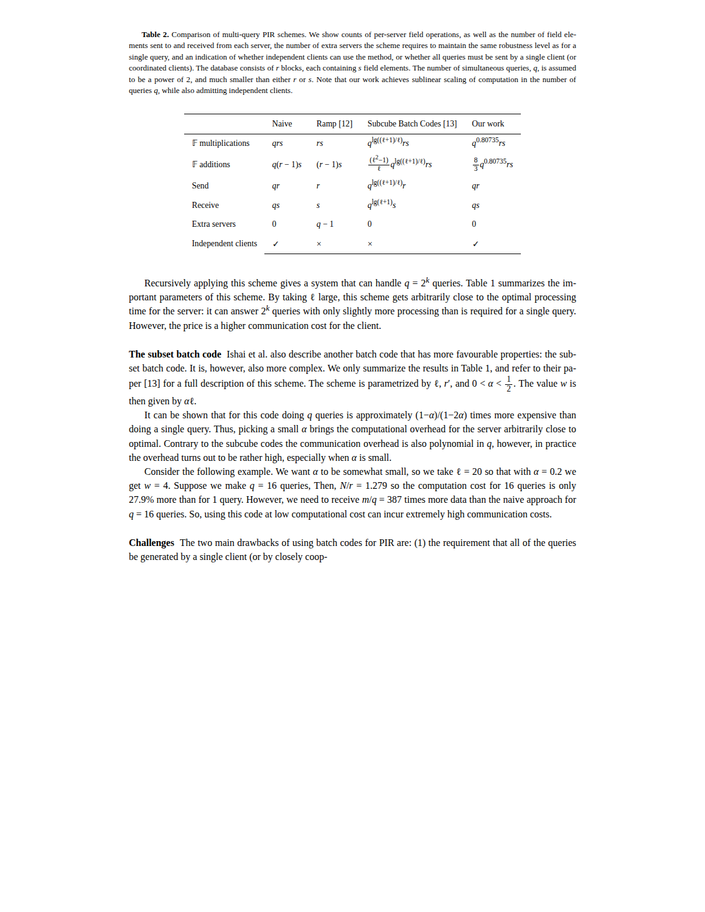Table 2. Comparison of multi-query PIR schemes. We show counts of per-server field operations, as well as the number of field elements sent to and received from each server, the number of extra servers the scheme requires to maintain the same robustness level as for a single query, and an indication of whether independent clients can use the method, or whether all queries must be sent by a single client (or coordinated clients). The database consists of r blocks, each containing s field elements. The number of simultaneous queries, q, is assumed to be a power of 2, and much smaller than either r or s. Note that our work achieves sublinear scaling of computation in the number of queries q, while also admitting independent clients.
| | Naive | Ramp [12] | Subcube Batch Codes [13] | Our work |
| --- | --- | --- | --- | --- |
| 𝔽 multiplications | qrs | rs | q lg((ℓ+1)/ℓ) rs | q 0.80735 rs |
| 𝔽 additions | q ( r − 1) s | ( r − 1) s | (ℓ 2 −1) ℓ q lg((ℓ+1)/ℓ) rs | 8 3 q 0.80735 rs |
| Send | qr | r | q lg((ℓ+1)/ℓ) r | qr |
| Receive | qs | s | q lg(ℓ+1) s | qs |
| Extra servers | 0 | q − 1 | 0 | 0 |
| Independent clients | ✓ | × | × | ✓ |
Recursively applying this scheme gives a system that can handle q = 2k queries. Table 1 summarizes the important parameters of this scheme. By taking ℓ large, this scheme gets arbitrarily close to the optimal processing time for the server: it can answer 2k queries with only slightly more processing than is required for a single query. However, the price is a higher communication cost for the client.
The subset batch code Ishai et al. also describe another batch code that has more favourable properties: the subset batch code. It is, however, also more complex. We only summarize the results in Table 1, and refer to their paper [13] for a full description of this scheme. The scheme is parametrized by ℓ, r′, and 0 < α < 12. The value w is then given by αℓ.
It can be shown that for this code doing q queries is approximately (1−α)/(1−2α) times more expensive than doing a single query. Thus, picking a small α brings the computational overhead for the server arbitrarily close to optimal. Contrary to the subcube codes the communication overhead is also polynomial in q, however, in practice the overhead turns out to be rather high, especially when α is small.
Consider the following example. We want α to be somewhat small, so we take ℓ = 20 so that with α = 0.2 we get w = 4. Suppose we make q = 16 queries, Then, N/r = 1.279 so the computation cost for 16 queries is only 27.9% more than for 1 query. However, we need to receive m/q = 387 times more data than the naive approach for q = 16 queries. So, using this code at low computational cost can incur extremely high communication costs.
Challenges The two main drawbacks of using batch codes for PIR are: (1) the requirement that all of the queries be generated by a single client (or by closely coop-